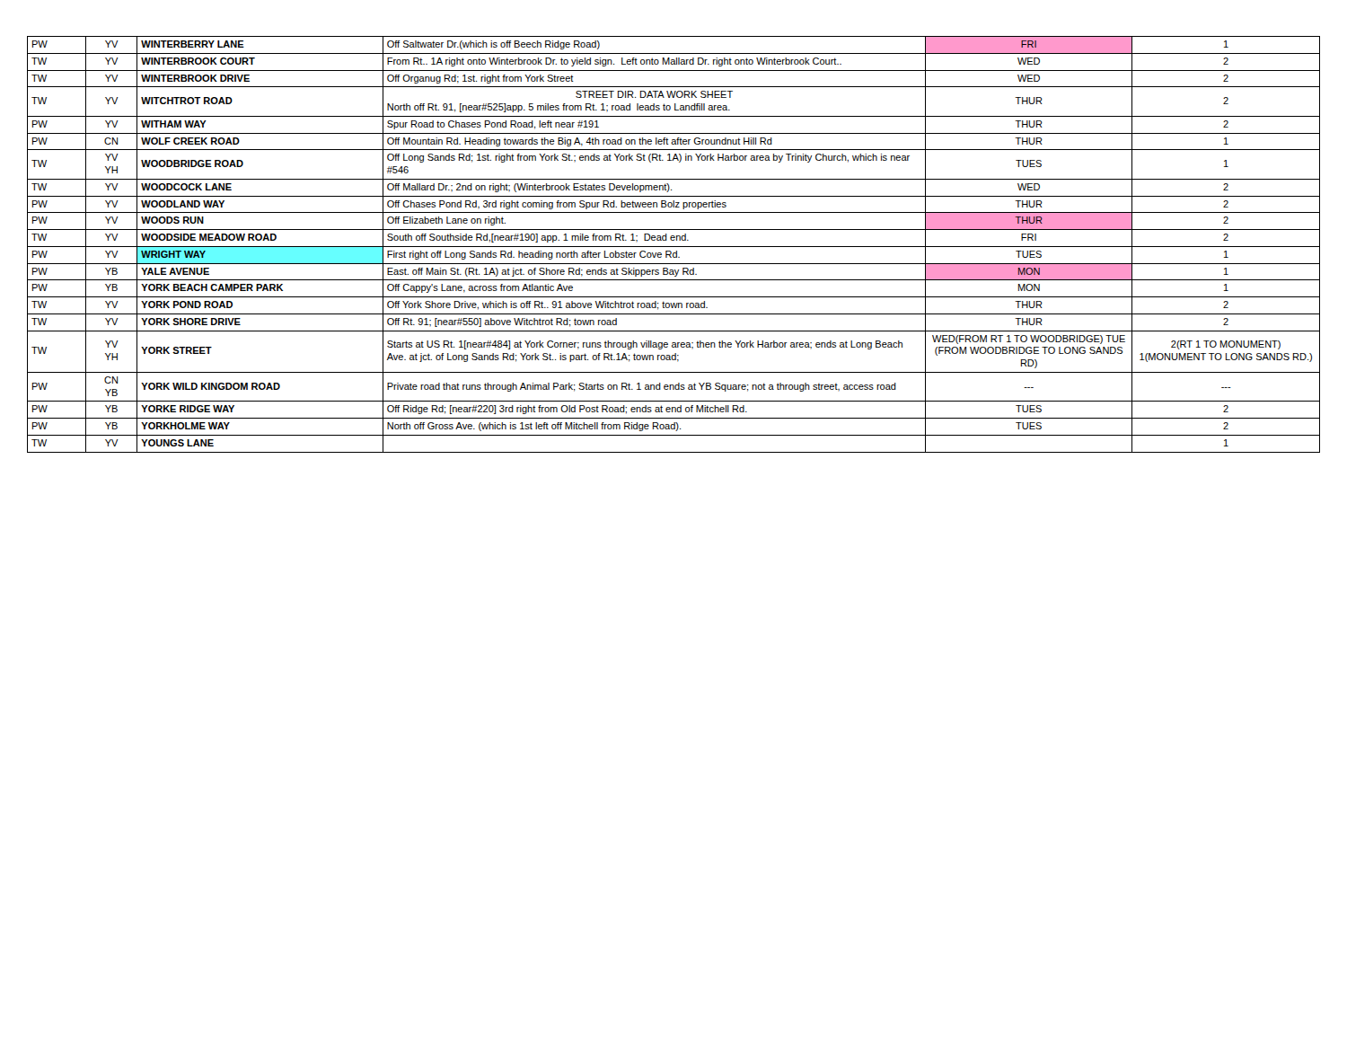| PW | YV | WINTERBERRY LANE | Off Saltwater Dr.(which is off Beech Ridge Road) | FRI | 1 |
| TW | YV | WINTERBROOK COURT | From Rt.. 1A right onto Winterbrook Dr. to yield sign. Left onto Mallard Dr. right onto Winterbrook Court.. | WED | 2 |
| TW | YV | WINTERBROOK DRIVE | Off Organug Rd; 1st. right from York Street | WED | 2 |
| TW | YV | WITCHTROT ROAD | STREET DIR. DATA WORK SHEET North off Rt. 91, [near#525]app. 5 miles from Rt. 1; road leads to Landfill area. | THUR | 2 |
| PW | YV | WITHAM WAY | Spur Road to Chases Pond Road, left near #191 | THUR | 2 |
| PW | CN | WOLF CREEK ROAD | Off Mountain Rd. Heading towards the Big A, 4th road on the left after Groundnut Hill Rd | THUR | 1 |
| TW | YV YH | WOODBRIDGE ROAD | Off Long Sands Rd; 1st. right from York St.; ends at York St (Rt. 1A) in York Harbor area by Trinity Church, which is near #546 | TUES | 1 |
| TW | YV | WOODCOCK LANE | Off Mallard Dr.; 2nd on right; (Winterbrook Estates Development). | WED | 2 |
| PW | YV | WOODLAND WAY | Off Chases Pond Rd, 3rd right coming from Spur Rd. between Bolz properties | THUR | 2 |
| PW | YV | WOODS RUN | Off Elizabeth Lane on right. | THUR | 2 |
| TW | YV | WOODSIDE MEADOW ROAD | South off Southside Rd,[near#190] app. 1 mile from Rt. 1; Dead end. | FRI | 2 |
| PW | YV | WRIGHT WAY | First right off Long Sands Rd. heading north after Lobster Cove Rd. | TUES | 1 |
| PW | YB | YALE AVENUE | East. off Main St. (Rt. 1A) at jct. of Shore Rd; ends at Skippers Bay Rd. | MON | 1 |
| PW | YB | YORK BEACH CAMPER PARK | Off Cappy's Lane, across from Atlantic Ave | MON | 1 |
| TW | YV | YORK POND ROAD | Off York Shore Drive, which is off Rt.. 91 above Witchtrot road; town road. | THUR | 2 |
| TW | YV | YORK SHORE DRIVE | Off Rt. 91; [near#550] above Witchtrot Rd; town road | THUR | 2 |
| TW | YV YH | YORK STREET | Starts at US Rt. 1[near#484] at York Corner; runs through village area; then the York Harbor area; ends at Long Beach Ave. at jct. of Long Sands Rd; York St.. is part. of Rt.1A; town road; | WED(FROM RT 1 TO WOODBRIDGE) TUE (FROM WOODBRIDGE TO LONG SANDS RD) | 2(RT 1 TO MONUMENT) 1(MONUMENT TO LONG SANDS RD.) |
| PW | CN YB | YORK WILD KINGDOM ROAD | Private road that runs through Animal Park; Starts on Rt. 1 and ends at YB Square; not a through street, access road | --- | --- |
| PW | YB | YORKE RIDGE WAY | Off Ridge Rd; [near#220] 3rd right from Old Post Road; ends at end of Mitchell Rd. | TUES | 2 |
| PW | YB | YORKHOLME WAY | North off Gross Ave. (which is 1st left off Mitchell from Ridge Road). | TUES | 2 |
| TW | YV | YOUNGS LANE | | | 1 |